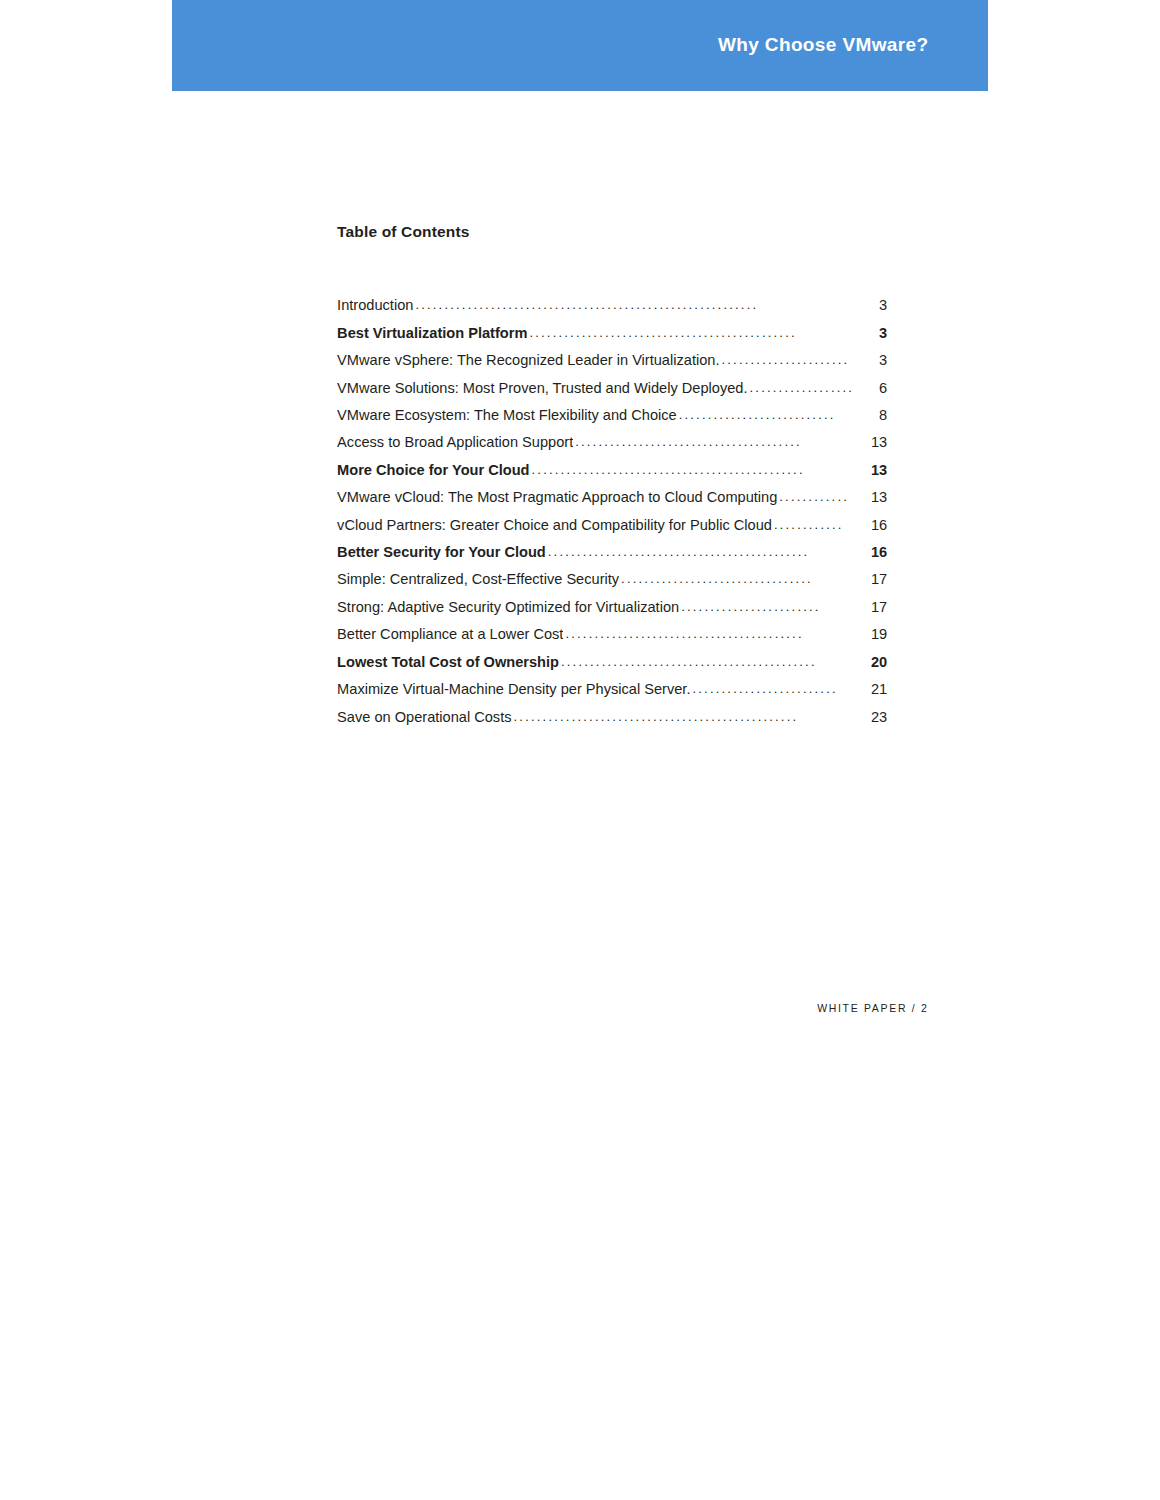Why Choose VMware?
Table of Contents
Introduction ........................................................... 3
Best Virtualization Platform .............................................. 3
VMware vSphere: The Recognized Leader in Virtualization. ...................... 3
VMware Solutions: Most Proven, Trusted and Widely Deployed. .................. 6
VMware Ecosystem: The Most Flexibility and Choice ........................... 8
Access to Broad Application Support ....................................... 13
More Choice for Your Cloud ............................................... 13
VMware vCloud: The Most Pragmatic Approach to Cloud Computing ............ 13
vCloud Partners: Greater Choice and Compatibility for Public Cloud ............ 16
Better Security for Your Cloud ............................................. 16
Simple: Centralized, Cost-Effective Security ................................. 17
Strong: Adaptive Security Optimized for Virtualization ........................ 17
Better Compliance at a Lower Cost ......................................... 19
Lowest Total Cost of Ownership ............................................ 20
Maximize Virtual-Machine Density per Physical Server. ......................... 21
Save on Operational Costs ................................................. 23
WHITE PAPER / 2